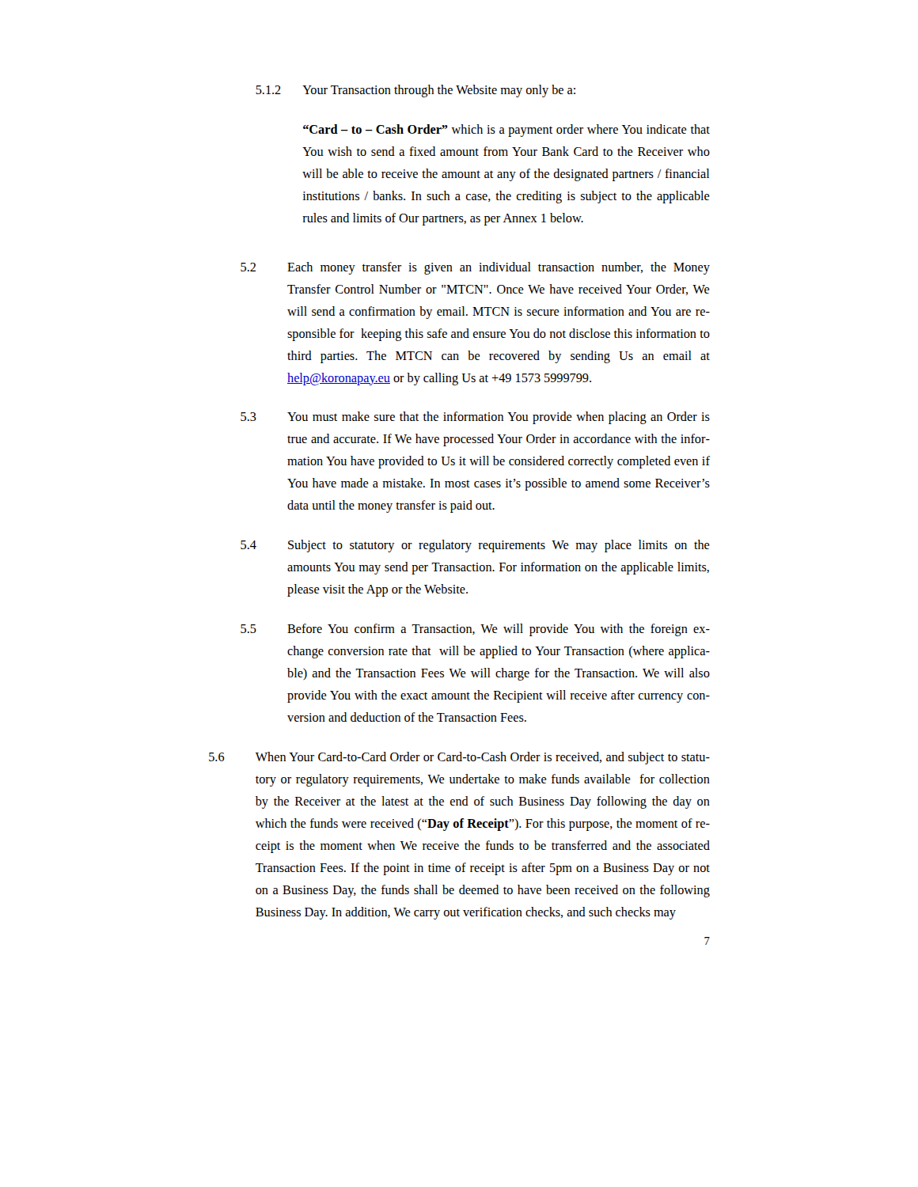5.1.2
Your Transaction through the Website may only be a:
“Card – to – Cash Order” which is a payment order where You indicate that You wish to send a fixed amount from Your Bank Card to the Receiver who will be able to receive the amount at any of the designated partners / financial institutions / banks. In such a case, the crediting is subject to the applicable rules and limits of Our partners, as per Annex 1 below.
5.2
Each money transfer is given an individual transaction number, the Money Transfer Control Number or "MTCN". Once We have received Your Order, We will send a confirmation by email. MTCN is secure information and You are responsible for keeping this safe and ensure You do not disclose this information to third parties. The MTCN can be recovered by sending Us an email at help@koronapay.eu or by calling Us at +49 1573 5999799.
5.3
You must make sure that the information You provide when placing an Order is true and accurate. If We have processed Your Order in accordance with the information You have provided to Us it will be considered correctly completed even if You have made a mistake. In most cases it’s possible to amend some Receiver’s data until the money transfer is paid out.
5.4
Subject to statutory or regulatory requirements We may place limits on the amounts You may send per Transaction. For information on the applicable limits, please visit the App or the Website.
5.5
Before You confirm a Transaction, We will provide You with the foreign exchange conversion rate that will be applied to Your Transaction (where applicable) and the Transaction Fees We will charge for the Transaction. We will also provide You with the exact amount the Recipient will receive after currency conversion and deduction of the Transaction Fees.
5.6
When Your Card-to-Card Order or Card-to-Cash Order is received, and subject to statutory or regulatory requirements, We undertake to make funds available for collection by the Receiver at the latest at the end of such Business Day following the day on which the funds were received (“Day of Receipt”). For this purpose, the moment of receipt is the moment when We receive the funds to be transferred and the associated Transaction Fees. If the point in time of receipt is after 5pm on a Business Day or not on a Business Day, the funds shall be deemed to have been received on the following Business Day. In addition, We carry out verification checks, and such checks may
7